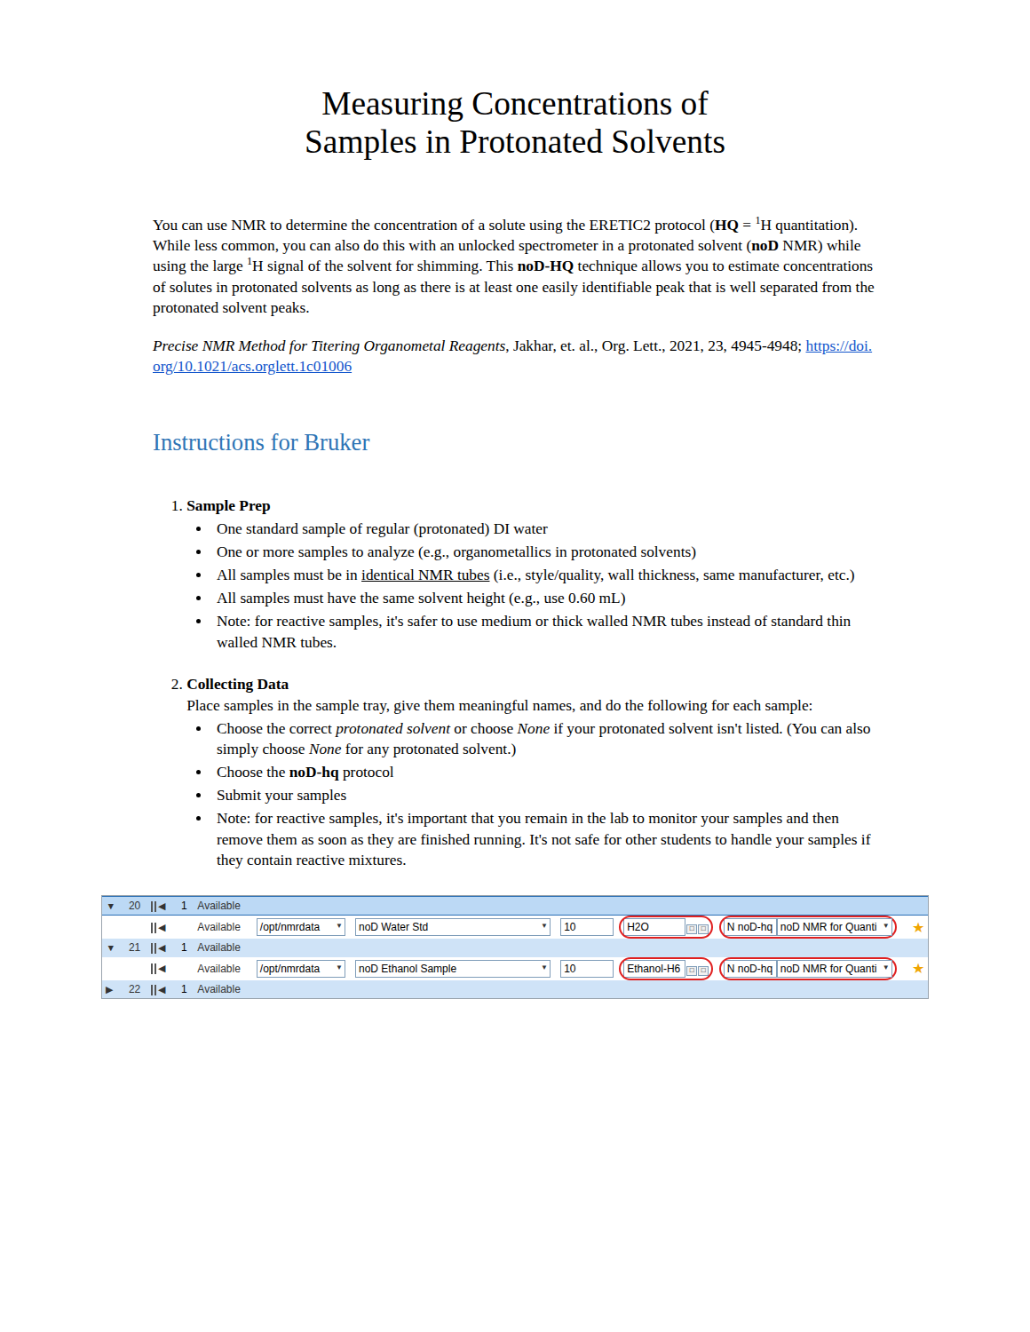Measuring Concentrations of
Samples in Protonated Solvents
You can use NMR to determine the concentration of a solute using the ERETIC2 protocol (HQ = 1H quantitation). While less common, you can also do this with an unlocked spectrometer in a protonated solvent (noD NMR) while using the large 1H signal of the solvent for shimming. This noD-HQ technique allows you to estimate concentrations of solutes in protonated solvents as long as there is at least one easily identifiable peak that is well separated from the protonated solvent peaks.
Precise NMR Method for Titering Organometal Reagents, Jakhar, et. al., Org. Lett., 2021, 23, 4945-4948; https://doi.org/10.1021/acs.orglett.1c01006
Instructions for Bruker
Sample Prep
One standard sample of regular (protonated) DI water
One or more samples to analyze (e.g., organometallics in protonated solvents)
All samples must be in identical NMR tubes (i.e., style/quality, wall thickness, same manufacturer, etc.)
All samples must have the same solvent height (e.g., use 0.60 mL)
Note: for reactive samples, it's safer to use medium or thick walled NMR tubes instead of standard thin walled NMR tubes.
Collecting Data
Place samples in the sample tray, give them meaningful names, and do the following for each sample:
Choose the correct protonated solvent or choose None if your protonated solvent isn't listed. (You can also simply choose None for any protonated solvent.)
Choose the noD-hq protocol
Submit your samples
Note: for reactive samples, it's important that you remain in the lab to monitor your samples and then remove them as soon as they are finished running. It's not safe for other students to handle your samples if they contain reactive mixtures.
| ▼ | 20 | | 1 | Available |
| | | | | Available | /opt/nmrdata | noD Water Std | 10 | H2O □ □ | N noD-hq noD NMR for Quanti | ★ |
| ▼ | 21 | | 1 | Available |
| | | | | Available | /opt/nmrdata | noD Ethanol Sample | 10 | Ethanol-H6 □ □ | N noD-hq noD NMR for Quanti | ★ |
| ▶ | 22 | | 1 | Available |